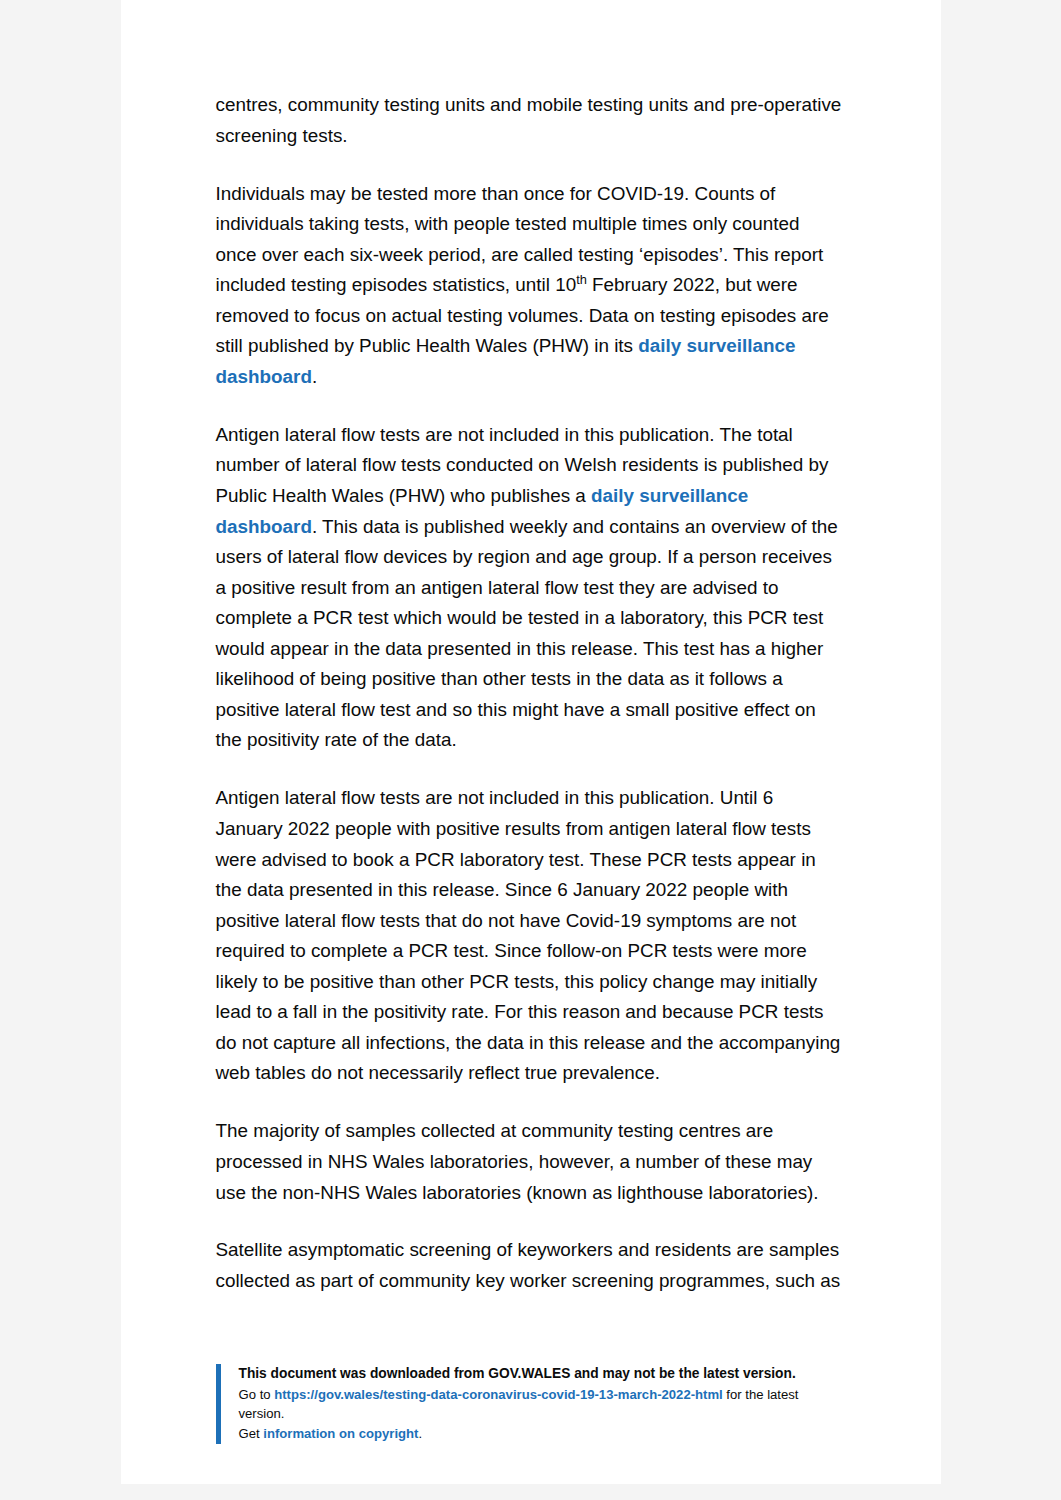centres, community testing units and mobile testing units and pre-operative screening tests.
Individuals may be tested more than once for COVID-19. Counts of individuals taking tests, with people tested multiple times only counted once over each six-week period, are called testing ‘episodes’. This report included testing episodes statistics, until 10th February 2022, but were removed to focus on actual testing volumes. Data on testing episodes are still published by Public Health Wales (PHW) in its daily surveillance dashboard.
Antigen lateral flow tests are not included in this publication. The total number of lateral flow tests conducted on Welsh residents is published by Public Health Wales (PHW) who publishes a daily surveillance dashboard. This data is published weekly and contains an overview of the users of lateral flow devices by region and age group. If a person receives a positive result from an antigen lateral flow test they are advised to complete a PCR test which would be tested in a laboratory, this PCR test would appear in the data presented in this release. This test has a higher likelihood of being positive than other tests in the data as it follows a positive lateral flow test and so this might have a small positive effect on the positivity rate of the data.
Antigen lateral flow tests are not included in this publication. Until 6 January 2022 people with positive results from antigen lateral flow tests were advised to book a PCR laboratory test. These PCR tests appear in the data presented in this release. Since 6 January 2022 people with positive lateral flow tests that do not have Covid-19 symptoms are not required to complete a PCR test. Since follow-on PCR tests were more likely to be positive than other PCR tests, this policy change may initially lead to a fall in the positivity rate. For this reason and because PCR tests do not capture all infections, the data in this release and the accompanying web tables do not necessarily reflect true prevalence.
The majority of samples collected at community testing centres are processed in NHS Wales laboratories, however, a number of these may use the non-NHS Wales laboratories (known as lighthouse laboratories).
Satellite asymptomatic screening of keyworkers and residents are samples collected as part of community key worker screening programmes, such as
This document was downloaded from GOV.WALES and may not be the latest version.
Go to https://gov.wales/testing-data-coronavirus-covid-19-13-march-2022-html for the latest version.
Get information on copyright.